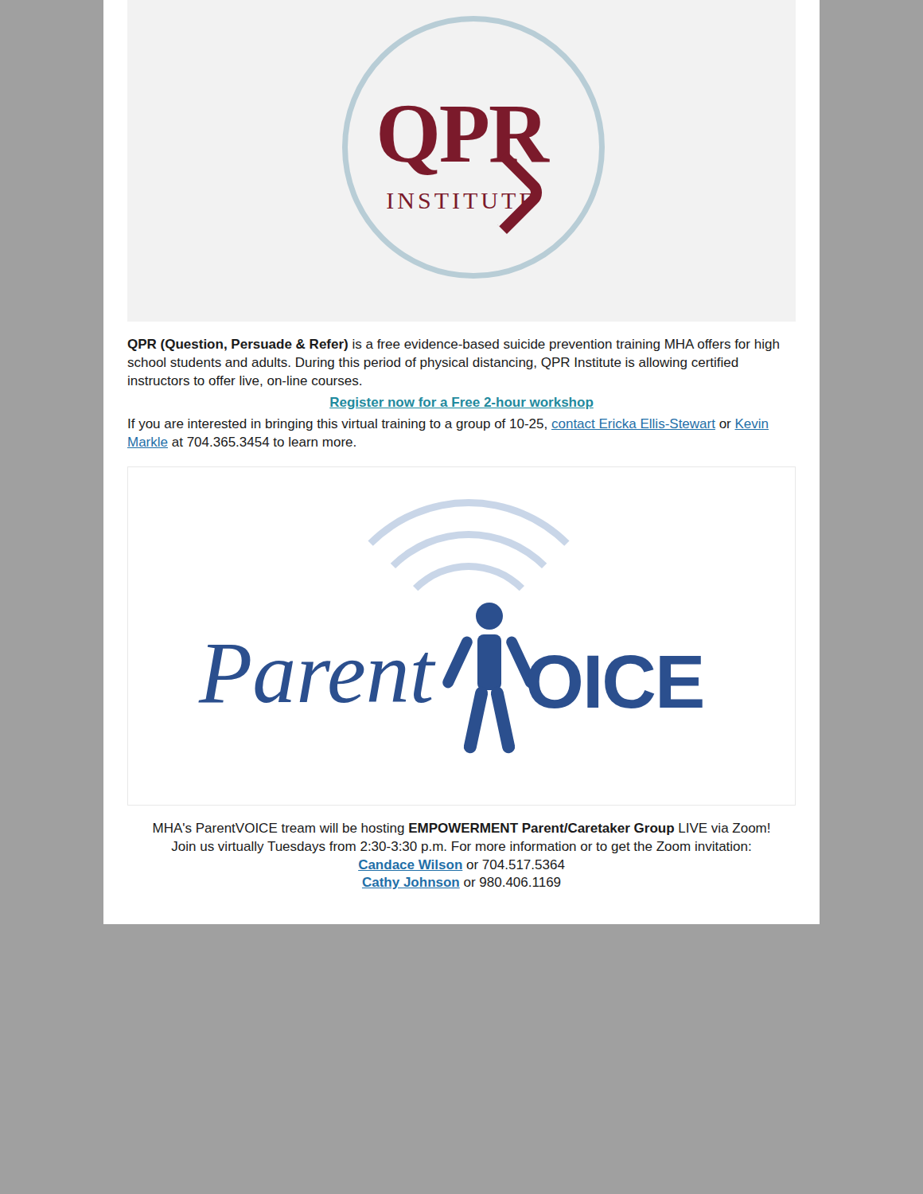QPR
INSTITUTE
QPR (Question, Persuade & Refer) is a free evidence-based suicide prevention training MHA offers for high school students and adults. During this period of physical distancing, QPR Institute is allowing certified instructors to offer live, on-line courses.
Register now for a Free 2-hour workshop
If you are interested in bringing this virtual training to a group of 10-25, contact Ericka Ellis-Stewart or Kevin Markle at 704.365.3454 to learn more.
Parent
OICE
MHA's ParentVOICE tream will be hosting EMPOWERMENT Parent/Caretaker Group LIVE via Zoom!
Join us virtually Tuesdays from 2:30-3:30 p.m. For more information or to get the Zoom invitation:
Candace Wilson or 704.517.5364
Cathy Johnson or 980.406.1169